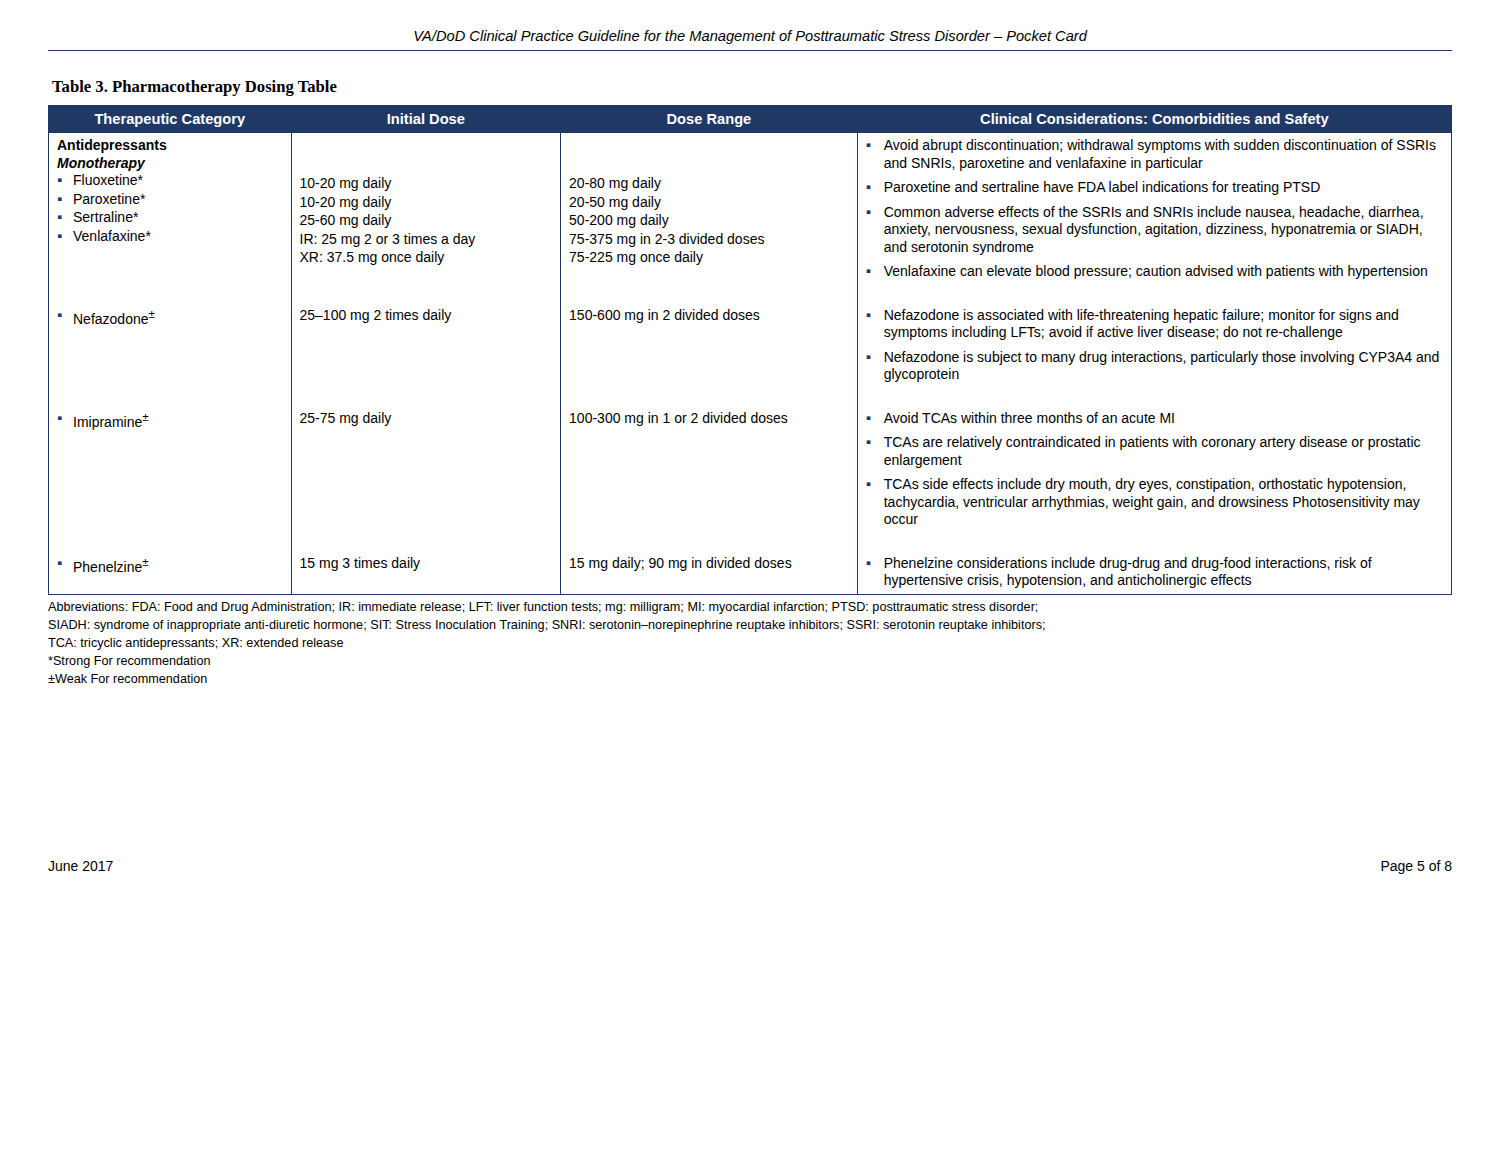VA/DoD Clinical Practice Guideline for the Management of Posttraumatic Stress Disorder – Pocket Card
Table 3. Pharmacotherapy Dosing Table
| Therapeutic Category | Initial Dose | Dose Range | Clinical Considerations: Comorbidities and Safety |
| --- | --- | --- | --- |
| Antidepressants Monotherapy Fluoxetine* Paroxetine* Sertraline* Venlafaxine* | 10-20 mg daily 10-20 mg daily 25-60 mg daily IR: 25 mg 2 or 3 times a day XR: 37.5 mg once daily | 20-80 mg daily 20-50 mg daily 50-200 mg daily 75-375 mg in 2-3 divided doses 75-225 mg once daily | Avoid abrupt discontinuation; withdrawal symptoms with sudden discontinuation of SSRIs and SNRIs, paroxetine and venlafaxine in particular Paroxetine and sertraline have FDA label indications for treating PTSD Common adverse effects of the SSRIs and SNRIs include nausea, headache, diarrhea, anxiety, nervousness, sexual dysfunction, agitation, dizziness, hyponatremia or SIADH, and serotonin syndrome Venlafaxine can elevate blood pressure; caution advised with patients with hypertension |
| Nefazodone ± | 25–100 mg 2 times daily | 150-600 mg in 2 divided doses | Nefazodone is associated with life-threatening hepatic failure; monitor for signs and symptoms including LFTs; avoid if active liver disease; do not re-challenge Nefazodone is subject to many drug interactions, particularly those involving CYP3A4 and glycoprotein |
| Imipramine ± | 25-75 mg daily | 100-300 mg in 1 or 2 divided doses | Avoid TCAs within three months of an acute MI TCAs are relatively contraindicated in patients with coronary artery disease or prostatic enlargement TCAs side effects include dry mouth, dry eyes, constipation, orthostatic hypotension, tachycardia, ventricular arrhythmias, weight gain, and drowsiness Photosensitivity may occur |
| Phenelzine ± | 15 mg 3 times daily | 15 mg daily; 90 mg in divided doses | Phenelzine considerations include drug-drug and drug-food interactions, risk of hypertensive crisis, hypotension, and anticholinergic effects |
Abbreviations: FDA: Food and Drug Administration; IR: immediate release; LFT: liver function tests; mg: milligram; MI: myocardial infarction; PTSD: posttraumatic stress disorder;
SIADH: syndrome of inappropriate anti-diuretic hormone; SIT: Stress Inoculation Training; SNRI: serotonin–norepinephrine reuptake inhibitors; SSRI: serotonin reuptake inhibitors;
TCA: tricyclic antidepressants; XR: extended release
*Strong For recommendation
±Weak For recommendation
June 2017 Page 5 of 8